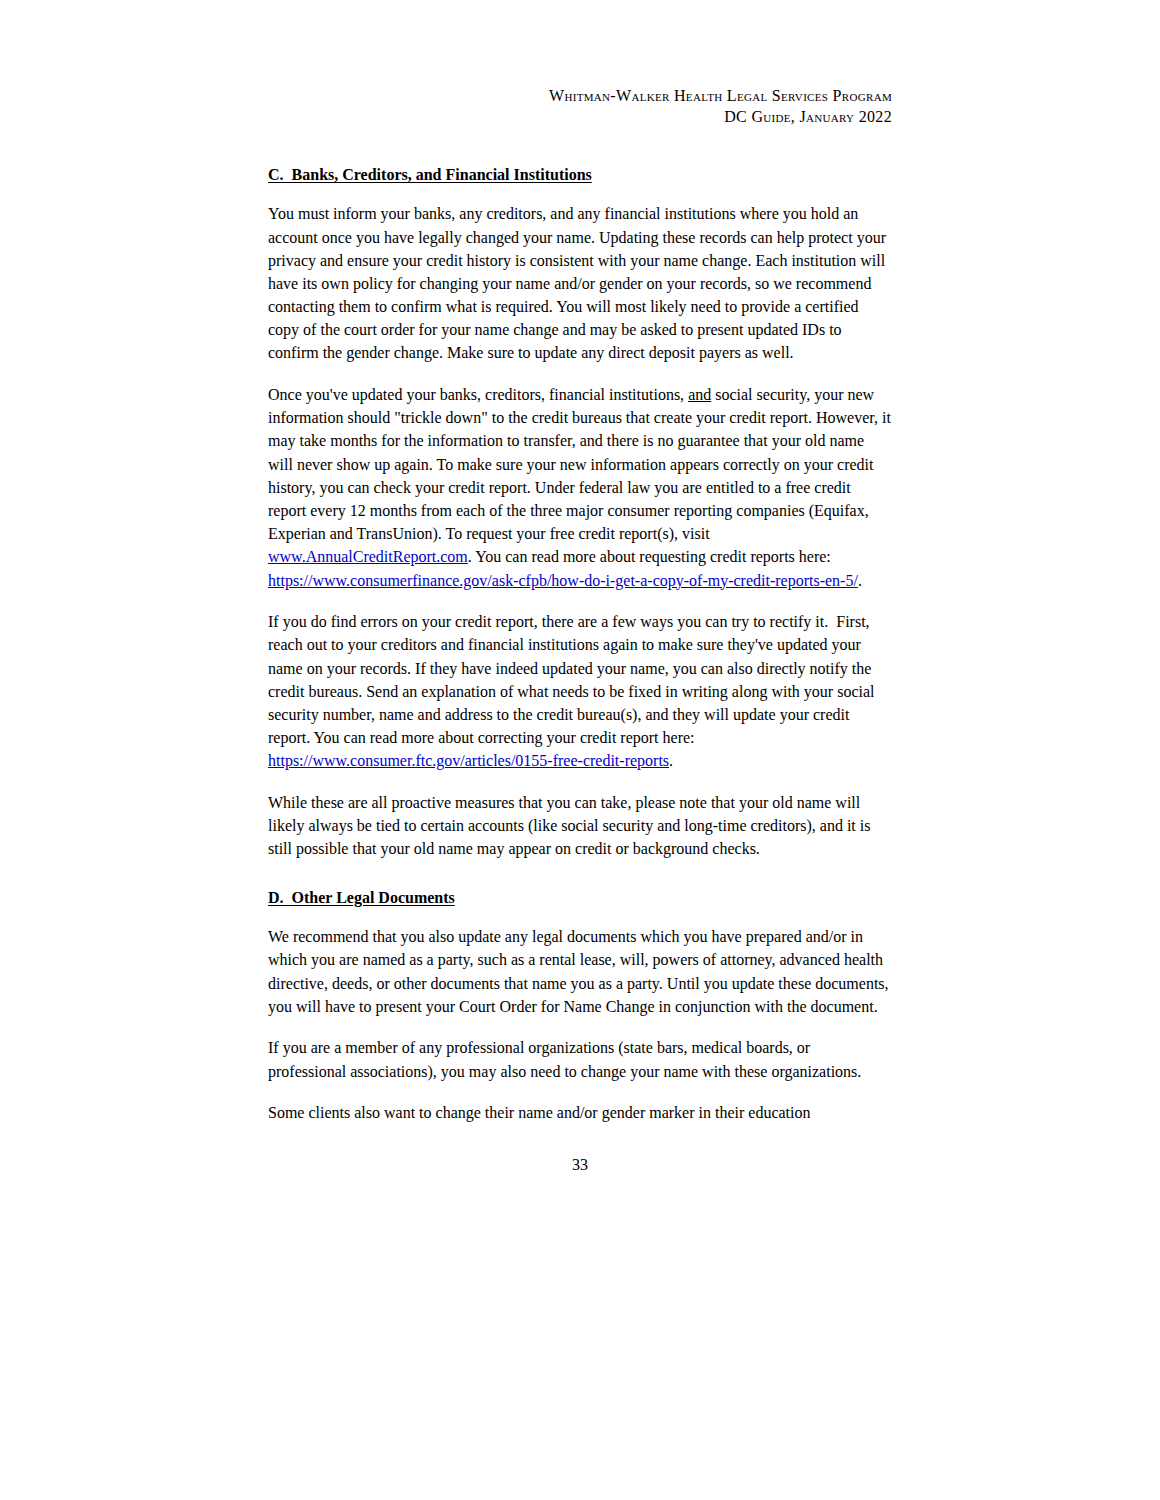Whitman-Walker Health Legal Services Program
DC Guide, January 2022
C. Banks, Creditors, and Financial Institutions
You must inform your banks, any creditors, and any financial institutions where you hold an account once you have legally changed your name. Updating these records can help protect your privacy and ensure your credit history is consistent with your name change. Each institution will have its own policy for changing your name and/or gender on your records, so we recommend contacting them to confirm what is required. You will most likely need to provide a certified copy of the court order for your name change and may be asked to present updated IDs to confirm the gender change. Make sure to update any direct deposit payers as well.
Once you've updated your banks, creditors, financial institutions, and social security, your new information should "trickle down" to the credit bureaus that create your credit report. However, it may take months for the information to transfer, and there is no guarantee that your old name will never show up again. To make sure your new information appears correctly on your credit history, you can check your credit report. Under federal law you are entitled to a free credit report every 12 months from each of the three major consumer reporting companies (Equifax, Experian and TransUnion). To request your free credit report(s), visit www.AnnualCreditReport.com. You can read more about requesting credit reports here: https://www.consumerfinance.gov/ask-cfpb/how-do-i-get-a-copy-of-my-credit-reports-en-5/.
If you do find errors on your credit report, there are a few ways you can try to rectify it. First, reach out to your creditors and financial institutions again to make sure they've updated your name on your records. If they have indeed updated your name, you can also directly notify the credit bureaus. Send an explanation of what needs to be fixed in writing along with your social security number, name and address to the credit bureau(s), and they will update your credit report. You can read more about correcting your credit report here: https://www.consumer.ftc.gov/articles/0155-free-credit-reports.
While these are all proactive measures that you can take, please note that your old name will likely always be tied to certain accounts (like social security and long-time creditors), and it is still possible that your old name may appear on credit or background checks.
D. Other Legal Documents
We recommend that you also update any legal documents which you have prepared and/or in which you are named as a party, such as a rental lease, will, powers of attorney, advanced health directive, deeds, or other documents that name you as a party. Until you update these documents, you will have to present your Court Order for Name Change in conjunction with the document.
If you are a member of any professional organizations (state bars, medical boards, or professional associations), you may also need to change your name with these organizations.
Some clients also want to change their name and/or gender marker in their education
33